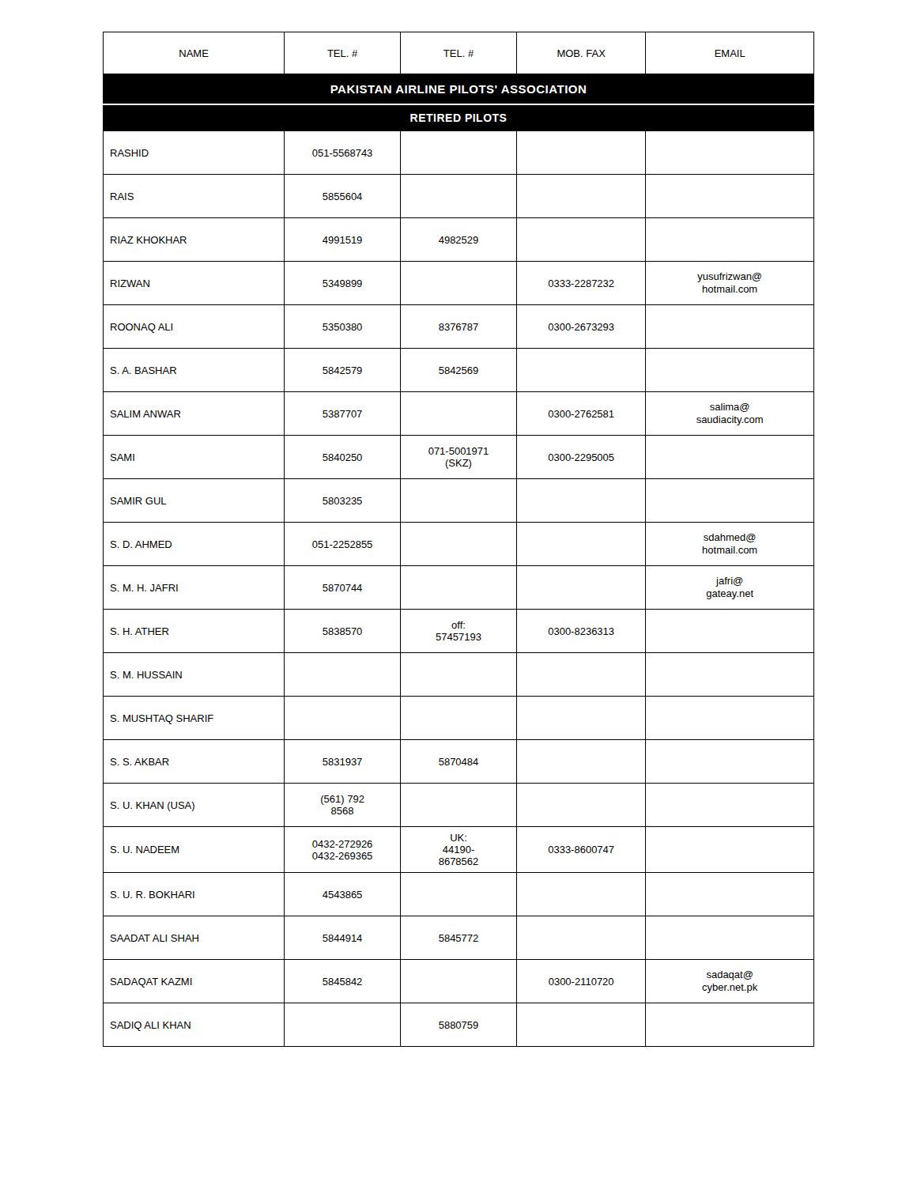| PAKISTAN AIRLINE PILOTS' ASSOCIATION |
| RETIRED PILOTS |
| NAME | TEL. # | TEL. # | MOB. FAX | EMAIL |
| RASHID | 051-5568743 | | | |
| RAIS | 5855604 | | | |
| RIAZ KHOKHAR | 4991519 | 4982529 | | |
| RIZWAN | 5349899 | | 0333-2287232 | yusufrizwan@ hotmail.com |
| ROONAQ ALI | 5350380 | 8376787 | 0300-2673293 | |
| S. A. BASHAR | 5842579 | 5842569 | | |
| SALIM ANWAR | 5387707 | | 0300-2762581 | salima@ saudiacity.com |
| SAMI | 5840250 | 071-5001971 (SKZ) | 0300-2295005 | |
| SAMIR GUL | 5803235 | | | |
| S. D. AHMED | 051-2252855 | | | sdahmed@ hotmail.com |
| S. M. H. JAFRI | 5870744 | | | jafri@ gateay.net |
| S. H. ATHER | 5838570 | off: 57457193 | 0300-8236313 | |
| S. M. HUSSAIN | | | | |
| S. MUSHTAQ SHARIF | | | | |
| S. S. AKBAR | 5831937 | 5870484 | | |
| S. U. KHAN (USA) | (561) 792 8568 | | | |
| S. U. NADEEM | 0432-272926 0432-269365 | UK: 44190- 8678562 | 0333-8600747 | |
| S. U. R. BOKHARI | 4543865 | | | |
| SAADAT ALI SHAH | 5844914 | 5845772 | | |
| SADAQAT KAZMI | 5845842 | | 0300-2110720 | sadaqat@ cyber.net.pk |
| SADIQ ALI KHAN | | 5880759 | | |